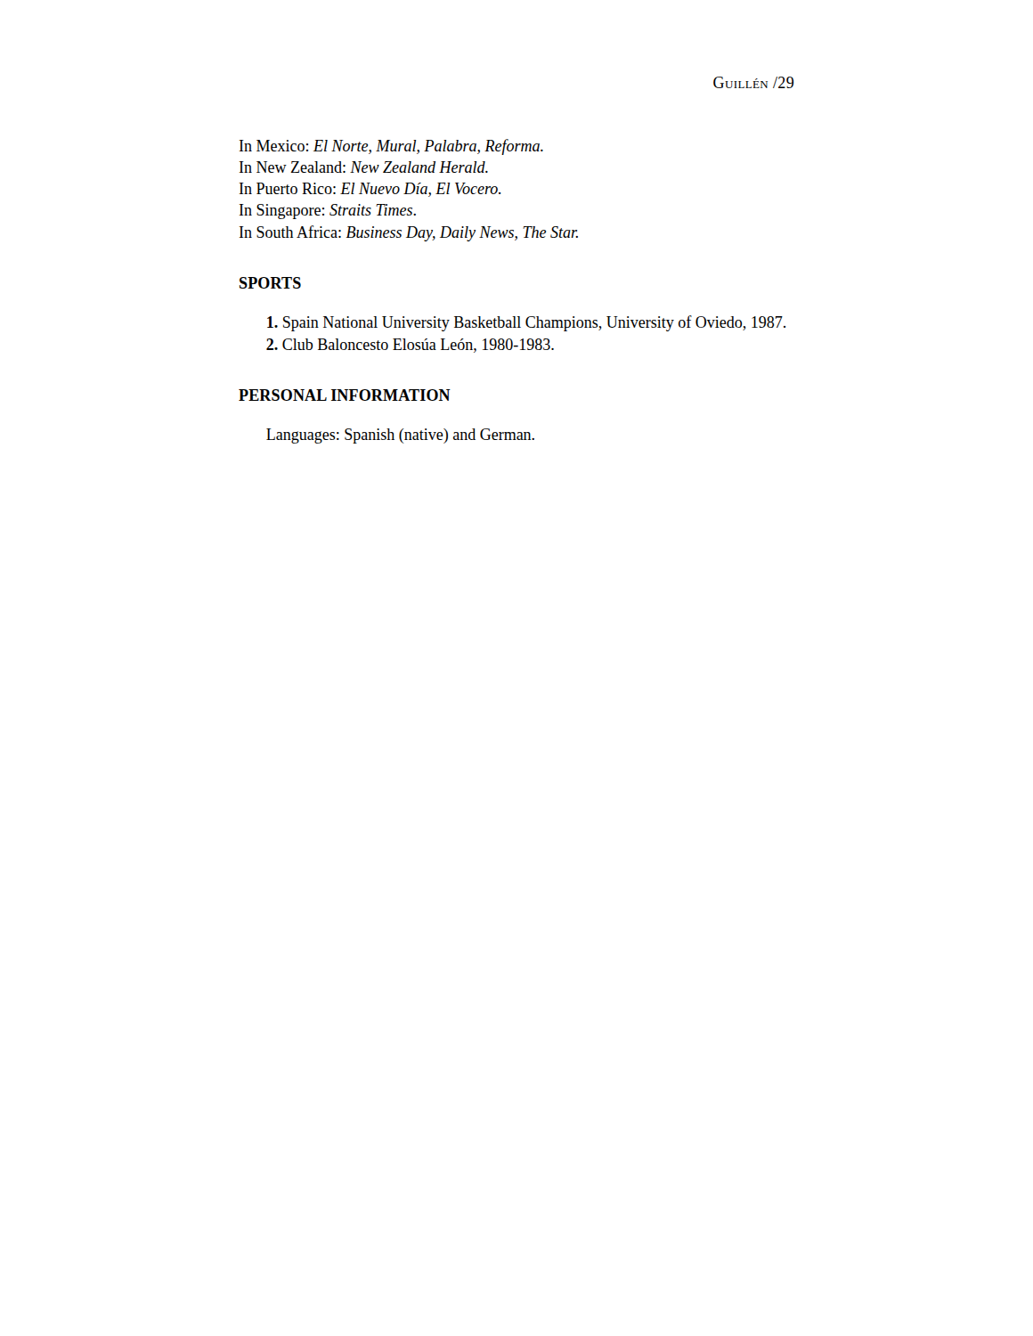Guillén /29
In Mexico: El Norte, Mural, Palabra, Reforma.
In New Zealand: New Zealand Herald.
In Puerto Rico: El Nuevo Día, El Vocero.
In Singapore: Straits Times.
In South Africa: Business Day, Daily News, The Star.
SPORTS
1. Spain National University Basketball Champions, University of Oviedo, 1987.
2. Club Baloncesto Elosúa León, 1980-1983.
PERSONAL INFORMATION
Languages: Spanish (native) and German.